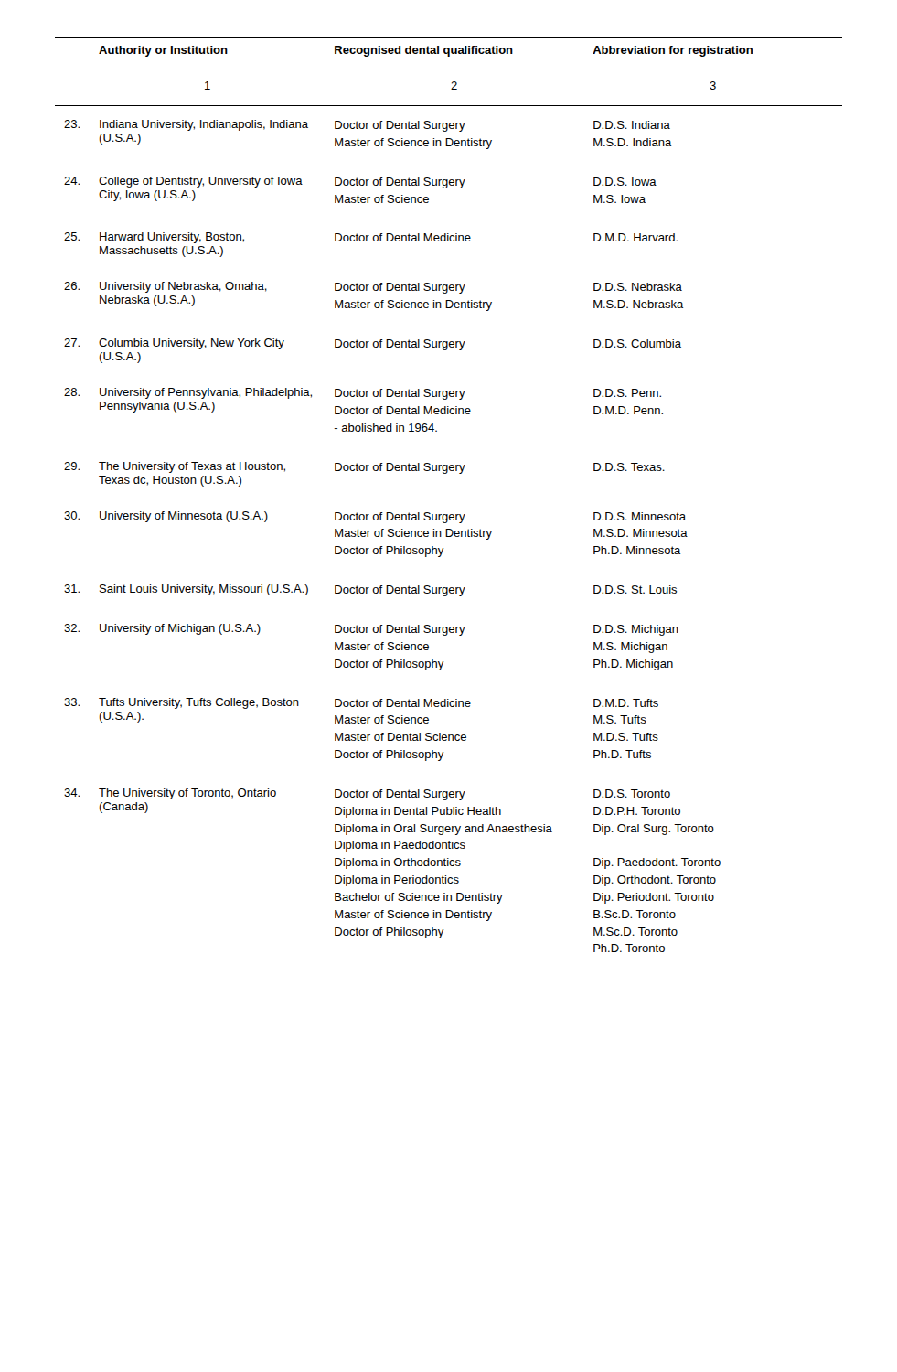| | Authority or Institution | Recognised dental qualification | Abbreviation for registration |
| --- | --- | --- | --- |
| | 1 | 2 | 3 |
| 23. | Indiana University, Indianapolis, Indiana (U.S.A.) | Doctor of Dental Surgery Master of Science in Dentistry | D.D.S. Indiana M.S.D. Indiana |
| 24. | College of Dentistry, University of Iowa City, Iowa (U.S.A.) | Doctor of Dental Surgery Master of Science | D.D.S. Iowa M.S. Iowa |
| 25. | Harward University, Boston, Massachusetts (U.S.A.) | Doctor of Dental Medicine | D.M.D. Harvard. |
| 26. | University of Nebraska, Omaha, Nebraska (U.S.A.) | Doctor of Dental Surgery Master of Science in Dentistry | D.D.S. Nebraska M.S.D. Nebraska |
| 27. | Columbia University, New York City (U.S.A.) | Doctor of Dental Surgery | D.D.S. Columbia |
| 28. | University of Pennsylvania, Philadelphia, Pennsylvania (U.S.A.) | Doctor of Dental Surgery Doctor of Dental Medicine - abolished in 1964. | D.D.S. Penn. D.M.D. Penn. |
| 29. | The University of Texas at Houston, Texas dc, Houston (U.S.A.) | Doctor of Dental Surgery | D.D.S. Texas. |
| 30. | University of Minnesota (U.S.A.) | Doctor of Dental Surgery Master of Science in Dentistry Doctor of Philosophy | D.D.S. Minnesota M.S.D. Minnesota Ph.D. Minnesota |
| 31. | Saint Louis University, Missouri (U.S.A.) | Doctor of Dental Surgery | D.D.S. St. Louis |
| 32. | University of Michigan (U.S.A.) | Doctor of Dental Surgery Master of Science Doctor of Philosophy | D.D.S. Michigan M.S. Michigan Ph.D. Michigan |
| 33. | Tufts University, Tufts College, Boston (U.S.A.). | Doctor of Dental Medicine Master of Science Master of Dental Science Doctor of Philosophy | D.M.D. Tufts M.S. Tufts M.D.S. Tufts Ph.D. Tufts |
| 34. | The University of Toronto, Ontario (Canada) | Doctor of Dental Surgery Diploma in Dental Public Health Diploma in Oral Surgery and Anaesthesia Diploma in Paedodontics Diploma in Orthodontics Diploma in Periodontics Bachelor of Science in Dentistry Master of Science in Dentistry Doctor of Philosophy | D.D.S. Toronto D.D.P.H. Toronto Dip. Oral Surg. Toronto Dip. Paedodont. Toronto Dip. Orthodont. Toronto Dip. Periodont. Toronto B.Sc.D. Toronto M.Sc.D. Toronto Ph.D. Toronto |